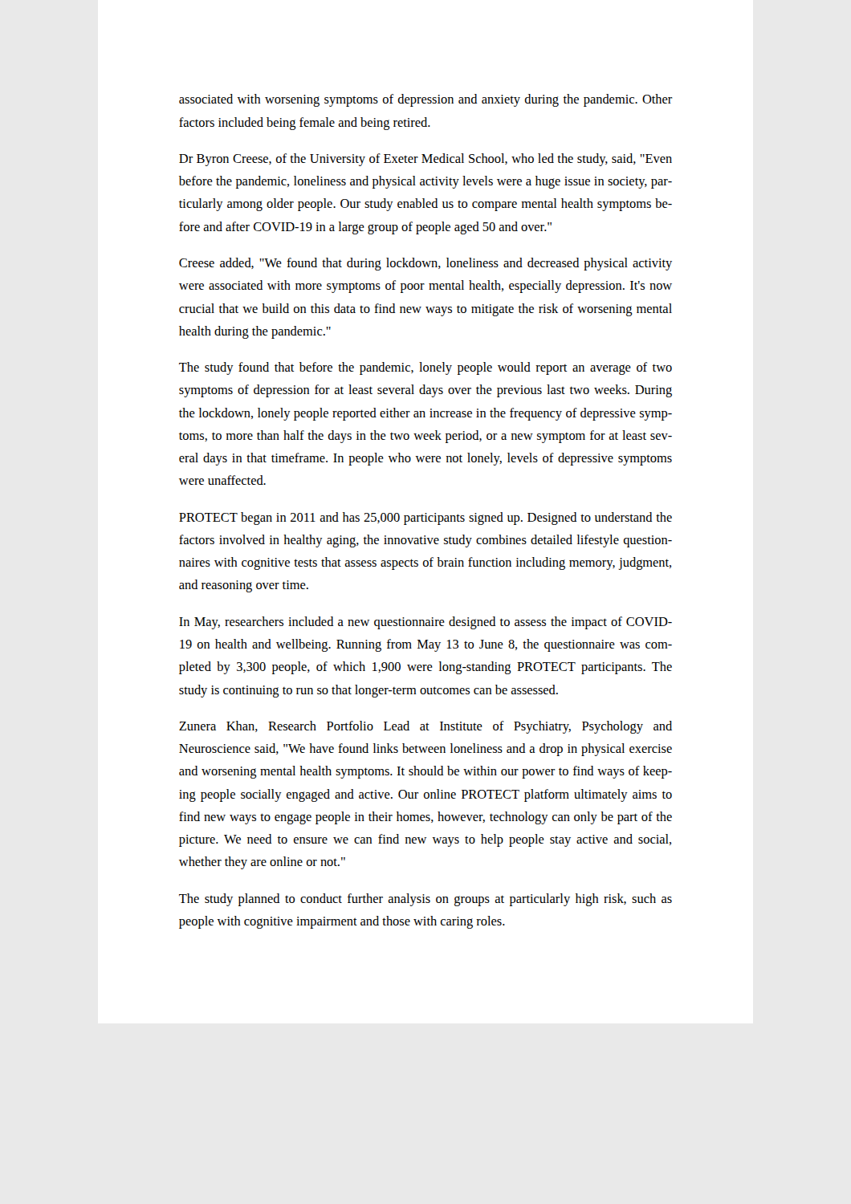associated with worsening symptoms of depression and anxiety during the pandemic. Other factors included being female and being retired.
Dr Byron Creese, of the University of Exeter Medical School, who led the study, said, "Even before the pandemic, loneliness and physical activity levels were a huge issue in society, particularly among older people. Our study enabled us to compare mental health symptoms before and after COVID-19 in a large group of people aged 50 and over."
Creese added, "We found that during lockdown, loneliness and decreased physical activity were associated with more symptoms of poor mental health, especially depression. It's now crucial that we build on this data to find new ways to mitigate the risk of worsening mental health during the pandemic."
The study found that before the pandemic, lonely people would report an average of two symptoms of depression for at least several days over the previous last two weeks. During the lockdown, lonely people reported either an increase in the frequency of depressive symptoms, to more than half the days in the two week period, or a new symptom for at least several days in that timeframe. In people who were not lonely, levels of depressive symptoms were unaffected.
PROTECT began in 2011 and has 25,000 participants signed up. Designed to understand the factors involved in healthy aging, the innovative study combines detailed lifestyle questionnaires with cognitive tests that assess aspects of brain function including memory, judgment, and reasoning over time.
In May, researchers included a new questionnaire designed to assess the impact of COVID-19 on health and wellbeing. Running from May 13 to June 8, the questionnaire was completed by 3,300 people, of which 1,900 were long-standing PROTECT participants. The study is continuing to run so that longer-term outcomes can be assessed.
Zunera Khan, Research Portfolio Lead at Institute of Psychiatry, Psychology and Neuroscience said, "We have found links between loneliness and a drop in physical exercise and worsening mental health symptoms. It should be within our power to find ways of keeping people socially engaged and active. Our online PROTECT platform ultimately aims to find new ways to engage people in their homes, however, technology can only be part of the picture. We need to ensure we can find new ways to help people stay active and social, whether they are online or not."
The study planned to conduct further analysis on groups at particularly high risk, such as people with cognitive impairment and those with caring roles.